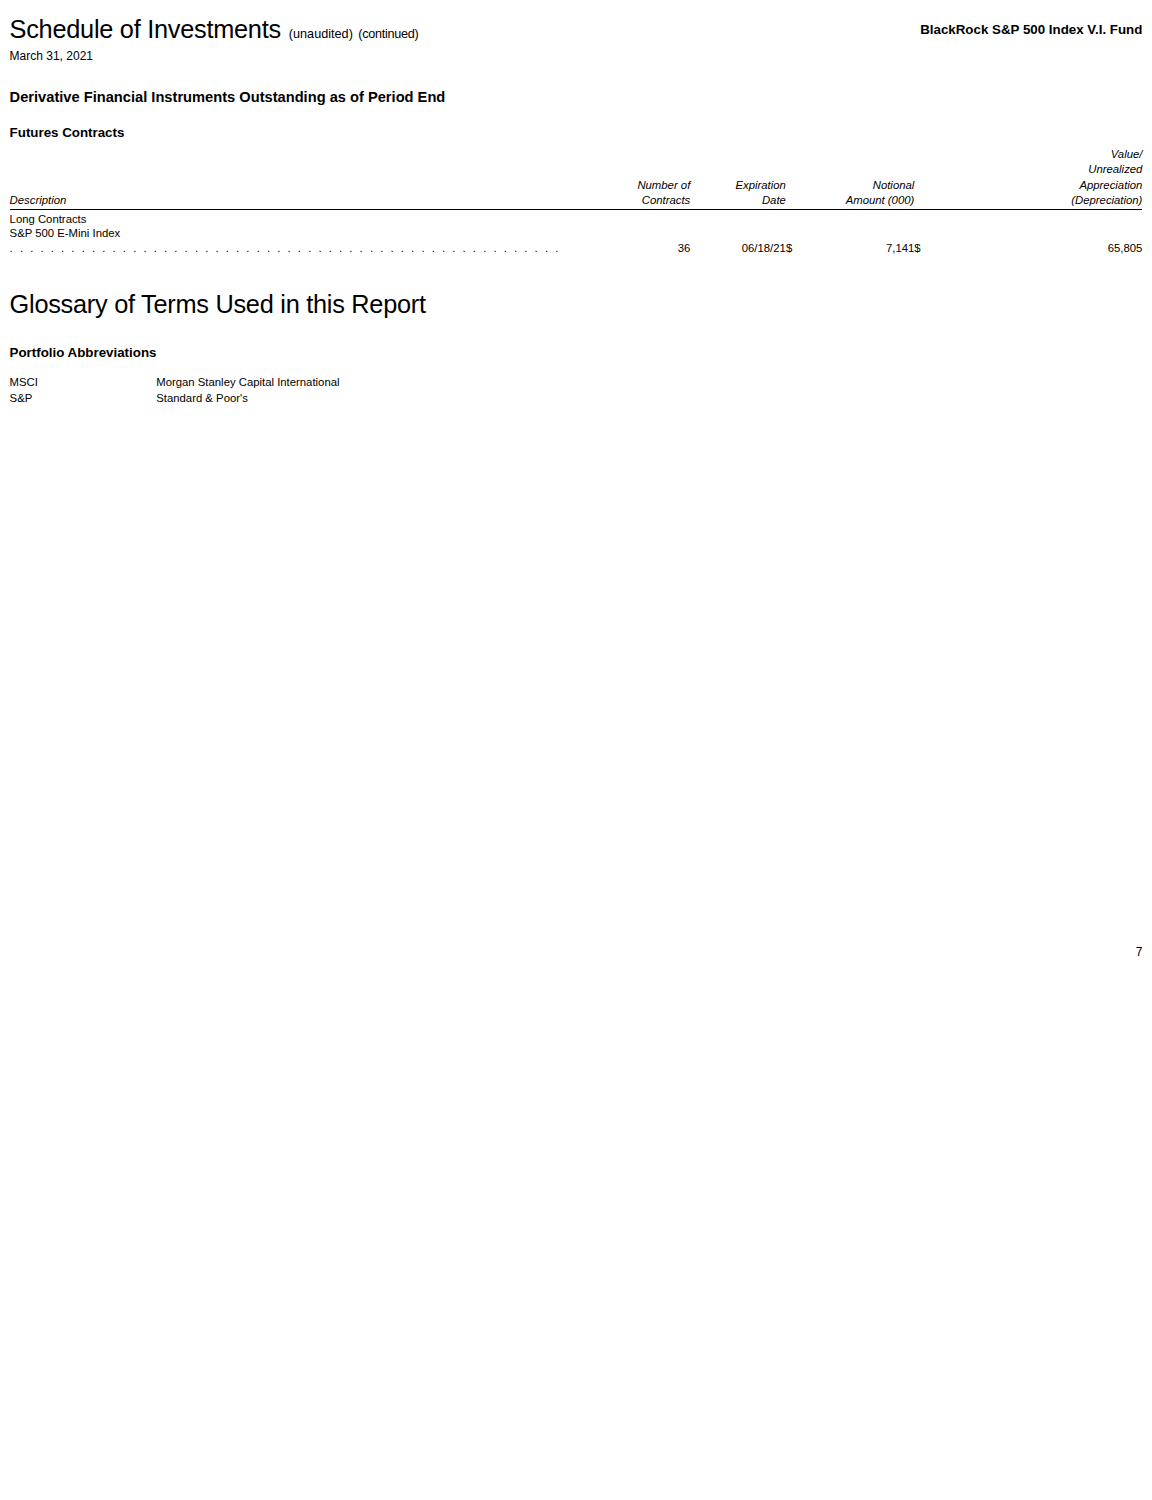Schedule of Investments(unaudited)(continued)
BlackRock S&P 500 Index V.I. Fund
March 31, 2021
Derivative Financial Instruments Outstanding as of Period End
Futures Contracts
| | | | | | | Value/ |
| --- | --- | --- | --- | --- | --- | --- |
| | | | | | | Unrealized |
| | Number of | Expiration | | Notional | | Appreciation |
| Description | Contracts | Date | | Amount (000) | | (Depreciation) |
| Long Contracts |
| S&P 500 E-Mini Index . . . . . . . . . . . . . . . . . . . . . . . . . . . . . . . . . . . . . . . . . . . . . . . . . . . . . . | 36 | 06/18/21 | $ | 7,141 | $ | 65,805 |
Glossary of Terms Used in this Report
Portfolio Abbreviations
| MSCI | Morgan Stanley Capital International |
| S&P | Standard & Poor's |
7